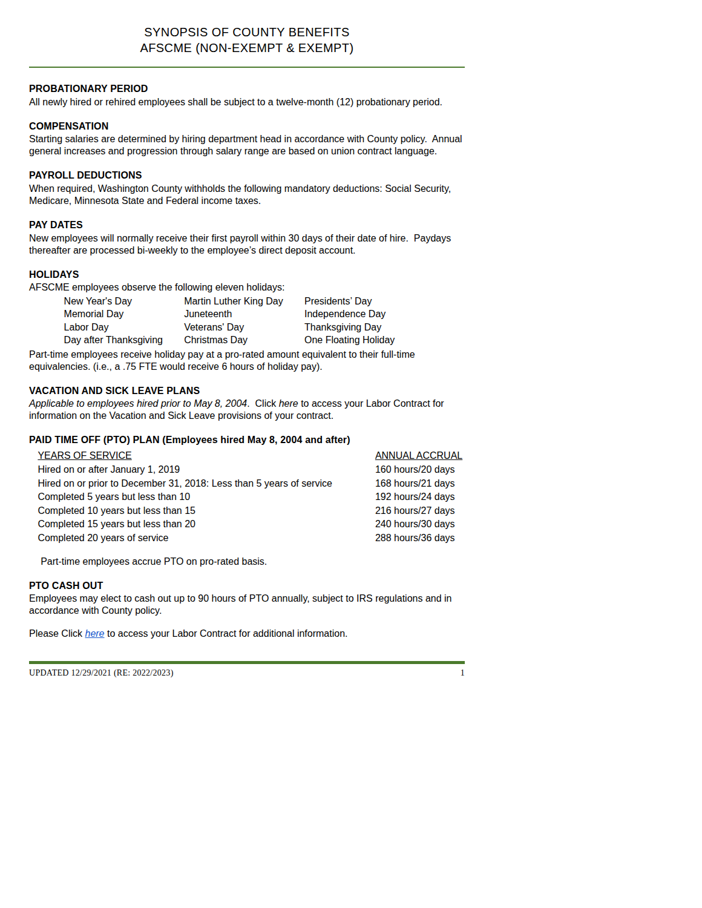SYNOPSIS OF COUNTY BENEFITS AFSCME (NON-EXEMPT & EXEMPT)
PROBATIONARY PERIOD
All newly hired or rehired employees shall be subject to a twelve-month (12) probationary period.
COMPENSATION
Starting salaries are determined by hiring department head in accordance with County policy. Annual general increases and progression through salary range are based on union contract language.
PAYROLL DEDUCTIONS
When required, Washington County withholds the following mandatory deductions: Social Security, Medicare, Minnesota State and Federal income taxes.
PAY DATES
New employees will normally receive their first payroll within 30 days of their date of hire. Paydays thereafter are processed bi-weekly to the employee’s direct deposit account.
HOLIDAYS
AFSCME employees observe the following eleven holidays:
| New Year's Day | Martin Luther King Day | Presidents’ Day |
| Memorial Day | Juneteenth | Independence Day |
| Labor Day | Veterans' Day | Thanksgiving Day |
| Day after Thanksgiving | Christmas Day | One Floating Holiday |
Part-time employees receive holiday pay at a pro-rated amount equivalent to their full-time equivalencies. (i.e., a .75 FTE would receive 6 hours of holiday pay).
VACATION AND SICK LEAVE PLANS
Applicable to employees hired prior to May 8, 2004. Click here to access your Labor Contract for information on the Vacation and Sick Leave provisions of your contract.
PAID TIME OFF (PTO) PLAN (Employees hired May 8, 2004 and after)
| YEARS OF SERVICE | ANNUAL ACCRUAL |
| --- | --- |
| Hired on or after January 1, 2019 | 160 hours/20 days |
| Hired on or prior to December 31, 2018: Less than 5 years of service | 168 hours/21 days |
| Completed 5 years but less than 10 | 192 hours/24 days |
| Completed 10 years but less than 15 | 216 hours/27 days |
| Completed 15 years but less than 20 | 240 hours/30 days |
| Completed 20 years of service | 288 hours/36 days |
Part-time employees accrue PTO on pro-rated basis.
PTO CASH OUT
Employees may elect to cash out up to 90 hours of PTO annually, subject to IRS regulations and in accordance with County policy.
Please Click here to access your Labor Contract for additional information.
UPDATED 12/29/2021 (RE: 2022/2023) 1